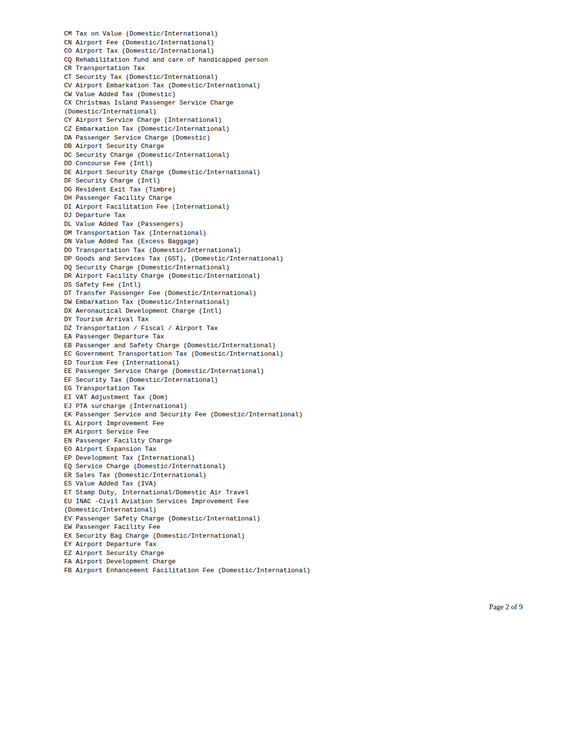CM Tax on Value (Domestic/International)
CN Airport Fee (Domestic/International)
CO Airport Tax (Domestic/International)
CQ Rehabilitation fund and care of handicapped person
CR Transportation Tax
CT Security Tax (Domestic/International)
CV Airport Embarkation Tax (Domestic/International)
CW Value Added Tax (Domestic)
CX Christmas Island Passenger Service Charge
(Domestic/International)
CY Airport Service Charge (International)
CZ Embarkation Tax (Domestic/International)
DA Passenger Service Charge (Domestic)
DB Airport Security Charge
DC Security Charge (Domestic/International)
DD Concourse Fee (Intl)
DE Airport Security Charge (Domestic/International)
DF Security Charge (Intl)
DG Resident Exit Tax (Timbre)
DH Passenger Facility Charge
DI Airport Facilitation Fee (International)
DJ Departure Tax
DL Value Added Tax (Passengers)
DM Transportation Tax (International)
DN Value Added Tax (Excess Baggage)
DO Transportation Tax (Domestic/International)
DP Goods and Services Tax (GST), (Domestic/International)
DQ Security Charge (Domestic/International)
DR Airport Facility Charge (Domestic/International)
DS Safety Fee (Intl)
DT Transfer Passenger Fee (Domestic/International)
DW Embarkation Tax (Domestic/International)
DX Aeronautical Development Charge (Intl)
DY Tourism Arrival Tax
DZ Transportation / Fiscal / Airport Tax
EA Passenger Departure Tax
EB Passenger and Safety Charge (Domestic/International)
EC Government Transportation Tax (Domestic/International)
ED Tourism Fee (International)
EE Passenger Service Charge (Domestic/International)
EF Security Tax (Domestic/International)
EG Transportation Tax
EI VAT Adjustment Tax (Dom)
EJ PTA surcharge (International)
EK Passenger Service and Security Fee (Domestic/International)
EL Airport Improvement Fee
EM Airport Service Fee
EN Passenger Facility Charge
EO Airport Expansion Tax
EP Development Tax (International)
EQ Service Charge (Domestic/International)
ER Sales Tax (Domestic/International)
ES Value Added Tax (IVA)
ET Stamp Duty, International/Domestic Air Travel
EU INAC -Civil Aviation Services Improvement Fee
(Domestic/International)
EV Passenger Safety Charge (Domestic/International)
EW Passenger Facility Fee
EX Security Bag Charge (Domestic/International)
EY Airport Departure Tax
EZ Airport Security Charge
FA Airport Development Charge
FB Airport Enhancement Facilitation Fee (Domestic/International)
Page 2 of 9